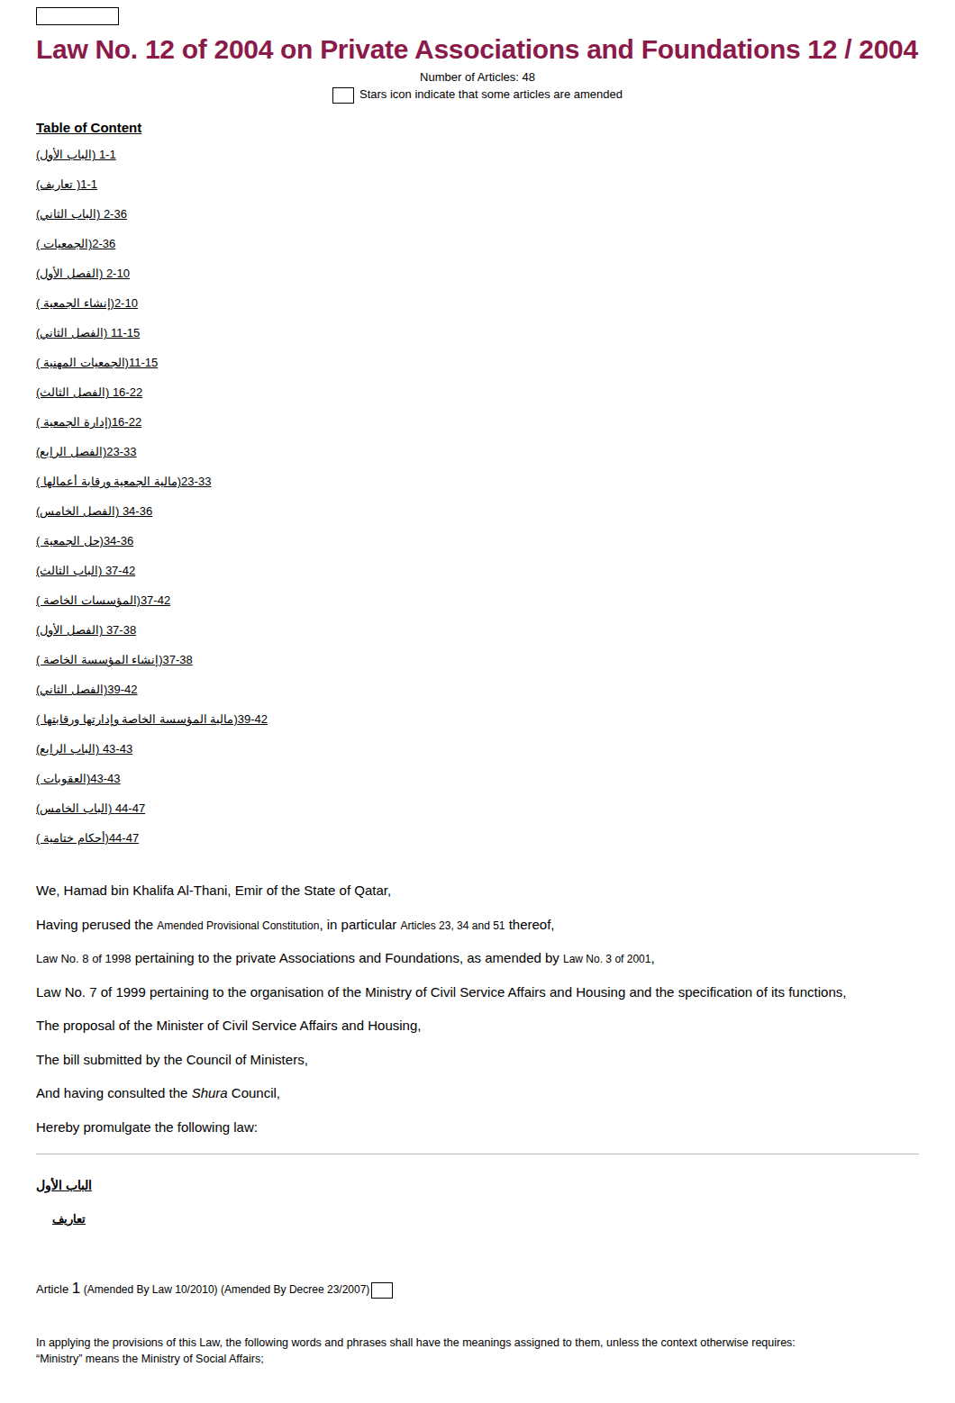Law No. 12 of 2004 on Private Associations and Foundations 12 / 2004
Number of Articles: 48
Stars icon indicate that some articles are amended
Table of Content
1-1 (الباب الأول)
1-1( تعاريف)
2-36 (الباب الثاني)
2-36(الجمعيات )
2-10 (الفصل الأول)
2-10(إنشاء الجمعية )
11-15 (الفصل الثاني)
11-15(الجمعيات المهنية )
16-22 (الفصل الثالث)
16-22(إدارة الجمعية )
23-33(الفصل الرابع)
23-33(مالية الجمعية ورقابة أعمالها )
34-36 (الفصل الخامس)
34-36(حل الجمعية )
37-42 (الباب الثالث)
37-42(المؤسسات الخاصة )
37-38 (الفصل الأول)
37-38(إنشاء المؤسسة الخاصة )
39-42(الفصل الثاني)
39-42(مالية المؤسسة الخاصة وإدارتها ورقابتها )
43-43 (الباب الرابع)
43-43(العقوبات )
44-47 (الباب الخامس)
44-47(أحكام ختامية )
We, Hamad bin Khalifa Al-Thani, Emir of the State of Qatar,
Having perused the Amended Provisional Constitution, in particular Articles 23, 34 and 51 thereof,
Law No. 8 of 1998 pertaining to the private Associations and Foundations, as amended by Law No. 3 of 2001,
Law No. 7 of 1999 pertaining to the organisation of the Ministry of Civil Service Affairs and Housing and the specification of its functions,
The proposal of the Minister of Civil Service Affairs and Housing,
The bill submitted by the Council of Ministers,
And having consulted the Shura Council,
Hereby promulgate the following law:
الباب الأول
تعاريف
Article 1 (Amended By Law 10/2010) (Amended By Decree 23/2007)
In applying the provisions of this Law, the following words and phrases shall have the meanings assigned to them, unless the context otherwise requires:
“Ministry” means the Ministry of Social Affairs;